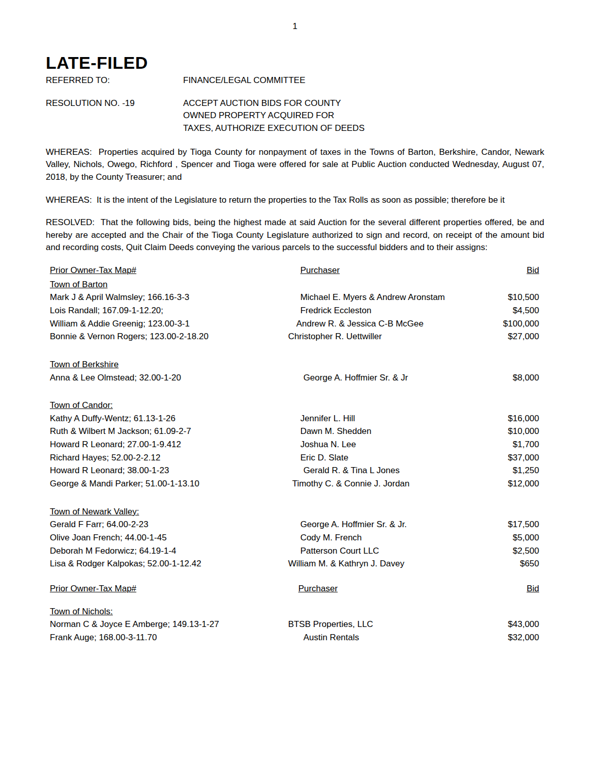1
LATE-FILED
| REFERRED TO: | FINANCE/LEGAL COMMITTEE |
| RESOLUTION NO. -19 | ACCEPT AUCTION BIDS FOR COUNTY OWNED PROPERTY ACQUIRED FOR TAXES, AUTHORIZE EXECUTION OF DEEDS |
WHEREAS: Properties acquired by Tioga County for nonpayment of taxes in the Towns of Barton, Berkshire, Candor, Newark Valley, Nichols, Owego, Richford , Spencer and Tioga were offered for sale at Public Auction conducted Wednesday, August 07, 2018, by the County Treasurer; and
WHEREAS: It is the intent of the Legislature to return the properties to the Tax Rolls as soon as possible; therefore be it
RESOLVED: That the following bids, being the highest made at said Auction for the several different properties offered, be and hereby are accepted and the Chair of the Tioga County Legislature authorized to sign and record, on receipt of the amount bid and recording costs, Quit Claim Deeds conveying the various parcels to the successful bidders and to their assigns:
| Prior Owner-Tax Map# | Purchaser | Bid |
| Town of Barton | | |
| Mark J & April Walmsley; 166.16-3-3 | Michael E. Myers & Andrew Aronstam | $10,500 |
| Lois Randall; 167.09-1-12.20; | Fredrick Eccleston | $4,500 |
| William & Addie Greenig; 123.00-3-1 | Andrew R. & Jessica C-B McGee | $100,000 |
| Bonnie & Vernon Rogers; 123.00-2-18.20 | Christopher R. Uettwiller | $27,000 |
| Town of Berkshire | | |
| Anna & Lee Olmstead; 32.00-1-20 | George A. Hoffmier Sr. & Jr | $8,000 |
| Town of Candor: | | |
| Kathy A Duffy-Wentz; 61.13-1-26 | Jennifer L. Hill | $16,000 |
| Ruth & Wilbert M Jackson; 61.09-2-7 | Dawn M. Shedden | $10,000 |
| Howard R Leonard; 27.00-1-9.412 | Joshua N. Lee | $1,700 |
| Richard Hayes; 52.00-2-2.12 | Eric D. Slate | $37,000 |
| Howard R Leonard; 38.00-1-23 | Gerald R. & Tina L Jones | $1,250 |
| George & Mandi Parker; 51.00-1-13.10 | Timothy C. & Connie J. Jordan | $12,000 |
| Town of Newark Valley: | | |
| Gerald F Farr; 64.00-2-23 | George A. Hoffmier Sr. & Jr. | $17,500 |
| Olive Joan French; 44.00-1-45 | Cody M. French | $5,000 |
| Deborah M Fedorwicz; 64.19-1-4 | Patterson Court LLC | $2,500 |
| Lisa & Rodger Kalpokas; 52.00-1-12.42 | William M. & Kathryn J. Davey | $650 |
| Prior Owner-Tax Map# | Purchaser | Bid |
| Town of Nichols: | | |
| Norman C & Joyce E Amberge; 149.13-1-27 | BTSB Properties, LLC | $43,000 |
| Frank Auge; 168.00-3-11.70 | Austin Rentals | $32,000 |